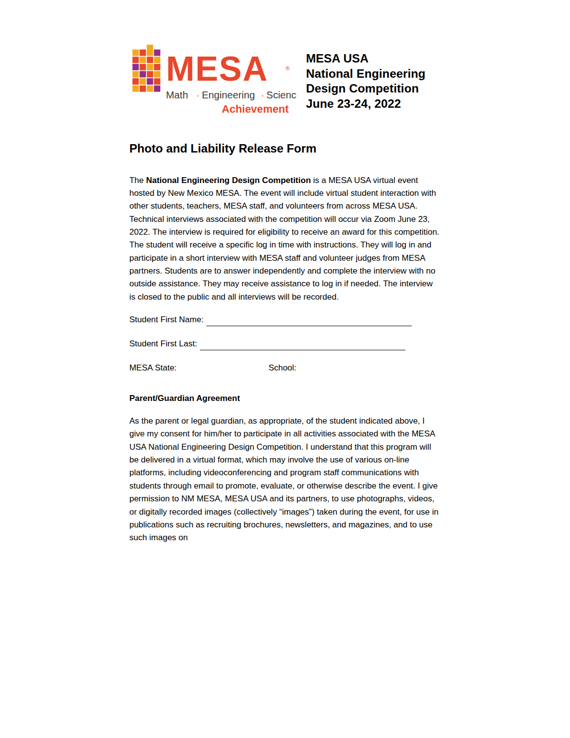MESA — Math, Engineering, Science, Achievement MESA ® Math · Engineering · Science Achievement
MESA USA
National Engineering
Design Competition
June 23-24, 2022
Photo and Liability Release Form
The National Engineering Design Competition is a MESA USA virtual event hosted by New Mexico MESA. The event will include virtual student interaction with other students, teachers, MESA staff, and volunteers from across MESA USA. Technical interviews associated with the competition will occur via Zoom June 23, 2022. The interview is required for eligibility to receive an award for this competition. The student will receive a specific log in time with instructions. They will log in and participate in a short interview with MESA staff and volunteer judges from MESA partners. Students are to answer independently and complete the interview with no outside assistance. They may receive assistance to log in if needed. The interview is closed to the public and all interviews will be recorded.
Student First Name:
Student First Last:
MESA State: School:
Parent/Guardian Agreement
As the parent or legal guardian, as appropriate, of the student indicated above, I give my consent for him/her to participate in all activities associated with the MESA USA National Engineering Design Competition. I understand that this program will be delivered in a virtual format, which may involve the use of various on-line platforms, including videoconferencing and program staff communications with students through email to promote, evaluate, or otherwise describe the event. I give permission to NM MESA, MESA USA and its partners, to use photographs, videos, or digitally recorded images (collectively “images”) taken during the event, for use in publications such as recruiting brochures, newsletters, and magazines, and to use such images on